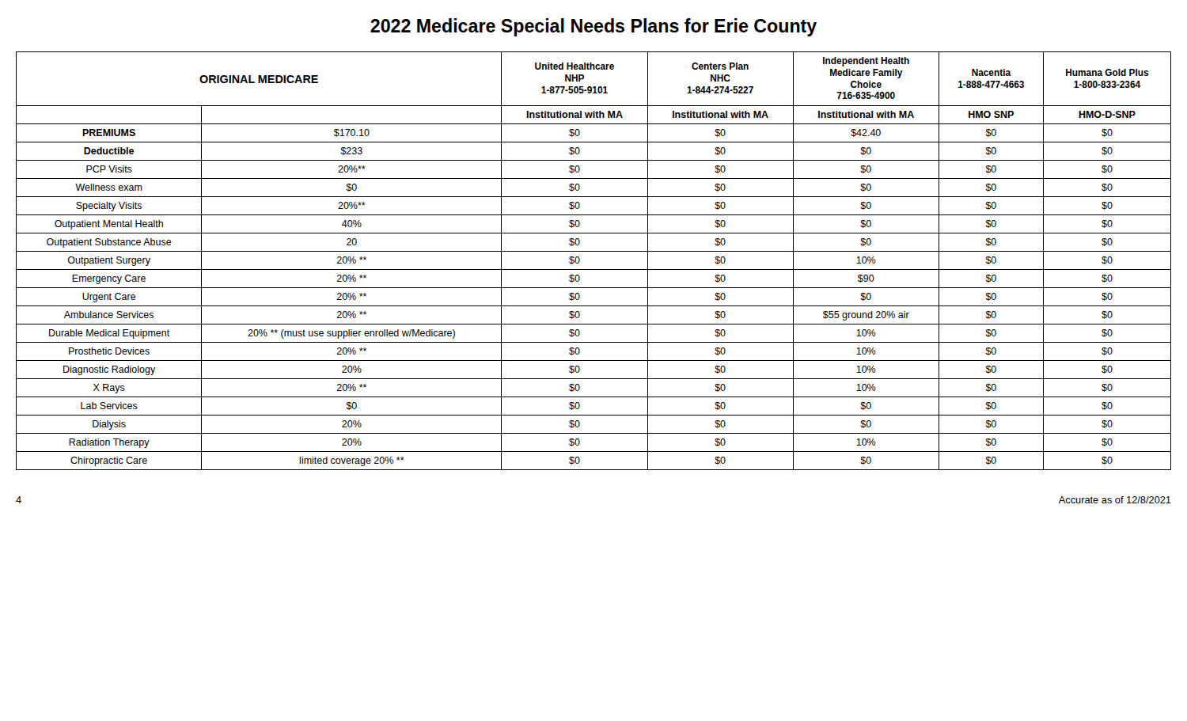2022 Medicare Special Needs Plans for Erie County
| ORIGINAL MEDICARE | United Healthcare NHP 1-877-505-9101 | Centers Plan NHC 1-844-274-5227 | Independent Health Medicare Family Choice 716-635-4900 | Nacentia 1-888-477-4663 | Humana Gold Plus 1-800-833-2364 |
| --- | --- | --- | --- | --- | --- |
| | | Institutional with MA | Institutional with MA | Institutional with MA | HMO SNP | HMO-D-SNP |
| PREMIUMS | $170.10 | $0 | $0 | $42.40 | $0 | $0 |
| Deductible | $233 | $0 | $0 | $0 | $0 | $0 |
| PCP Visits | 20%** | $0 | $0 | $0 | $0 | $0 |
| Wellness exam | $0 | $0 | $0 | $0 | $0 | $0 |
| Specialty Visits | 20%** | $0 | $0 | $0 | $0 | $0 |
| Outpatient Mental Health | 40% | $0 | $0 | $0 | $0 | $0 |
| Outpatient Substance Abuse | 20 | $0 | $0 | $0 | $0 | $0 |
| Outpatient Surgery | 20% ** | $0 | $0 | 10% | $0 | $0 |
| Emergency Care | 20% ** | $0 | $0 | $90 | $0 | $0 |
| Urgent Care | 20% ** | $0 | $0 | $0 | $0 | $0 |
| Ambulance Services | 20% ** | $0 | $0 | $55 ground 20% air | $0 | $0 |
| Durable Medical Equipment | 20% ** (must use supplier enrolled w/Medicare) | $0 | $0 | 10% | $0 | $0 |
| Prosthetic Devices | 20% ** | $0 | $0 | 10% | $0 | $0 |
| Diagnostic Radiology | 20% | $0 | $0 | 10% | $0 | $0 |
| X Rays | 20% ** | $0 | $0 | 10% | $0 | $0 |
| Lab Services | $0 | $0 | $0 | $0 | $0 | $0 |
| Dialysis | 20% | $0 | $0 | $0 | $0 | $0 |
| Radiation Therapy | 20% | $0 | $0 | 10% | $0 | $0 |
| Chiropractic Care | limited coverage 20% ** | $0 | $0 | $0 | $0 | $0 |
4 Accurate as of 12/8/2021